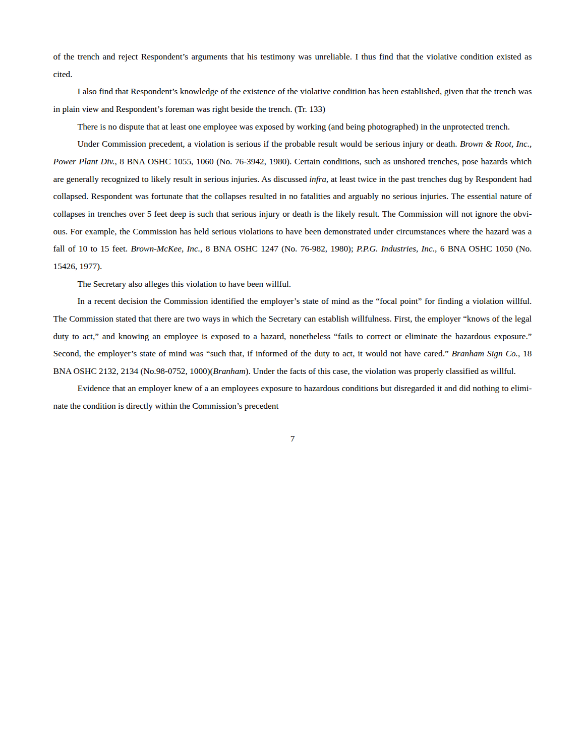of the trench and reject Respondent’s arguments that his testimony was unreliable. I thus find that the violative condition existed as cited.
I also find that Respondent’s knowledge of the existence of the violative condition has been established, given that the trench was in plain view and Respondent’s foreman was right beside the trench. (Tr. 133)
There is no dispute that at least one employee was exposed by working (and being photographed) in the unprotected trench.
Under Commission precedent, a violation is serious if the probable result would be serious injury or death. Brown & Root, Inc., Power Plant Div., 8 BNA OSHC 1055, 1060 (No. 76-3942, 1980). Certain conditions, such as unshored trenches, pose hazards which are generally recognized to likely result in serious injuries. As discussed infra, at least twice in the past trenches dug by Respondent had collapsed. Respondent was fortunate that the collapses resulted in no fatalities and arguably no serious injuries. The essential nature of collapses in trenches over 5 feet deep is such that serious injury or death is the likely result. The Commission will not ignore the obvious. For example, the Commission has held serious violations to have been demonstrated under circumstances where the hazard was a fall of 10 to 15 feet. Brown-McKee, Inc., 8 BNA OSHC 1247 (No. 76-982, 1980); P.P.G. Industries, Inc., 6 BNA OSHC 1050 (No. 15426, 1977).
The Secretary also alleges this violation to have been willful.
In a recent decision the Commission identified the employer’s state of mind as the “focal point” for finding a violation willful. The Commission stated that there are two ways in which the Secretary can establish willfulness. First, the employer “knows of the legal duty to act,” and knowing an employee is exposed to a hazard, nonetheless “fails to correct or eliminate the hazardous exposure.” Second, the employer’s state of mind was “such that, if informed of the duty to act, it would not have cared.” Branham Sign Co., 18 BNA OSHC 2132, 2134 (No.98-0752, 1000)(Branham). Under the facts of this case, the violation was properly classified as willful.
Evidence that an employer knew of a an employees exposure to hazardous conditions but disregarded it and did nothing to eliminate the condition is directly within the Commission’s precedent
7